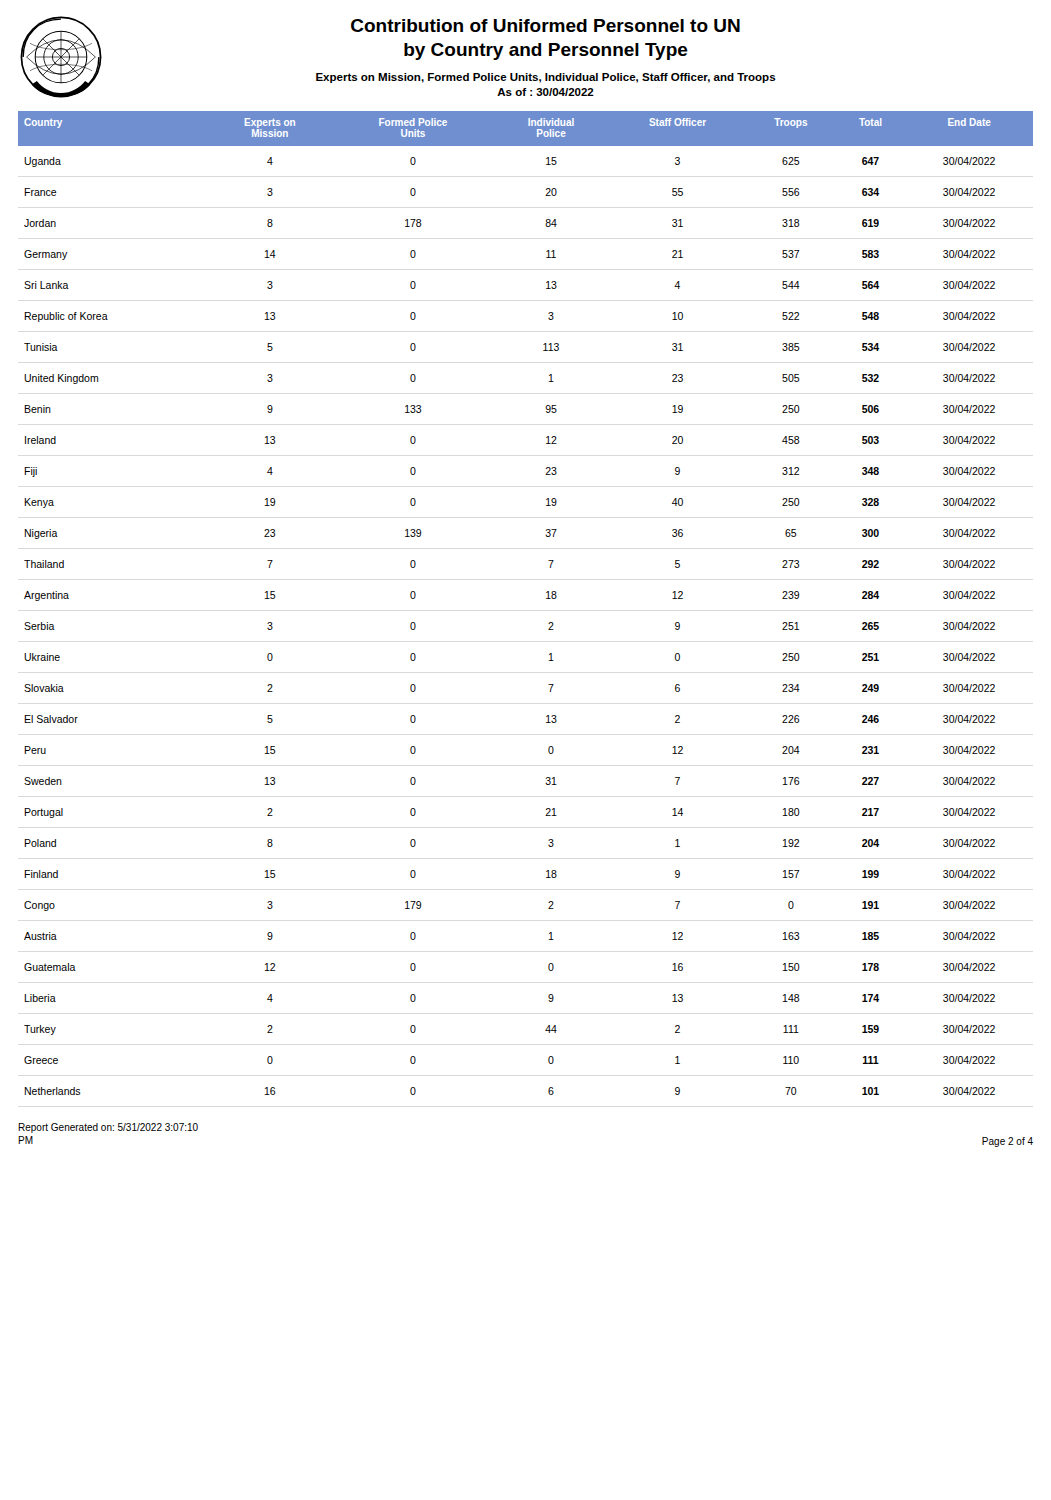Contribution of Uniformed Personnel to UN
by Country and Personnel Type
Experts on Mission, Formed Police Units, Individual Police, Staff Officer, and Troops
As of : 30/04/2022
| Country | Experts on Mission | Formed Police Units | Individual Police | Staff Officer | Troops | Total | End Date |
| --- | --- | --- | --- | --- | --- | --- | --- |
| Uganda | 4 | 0 | 15 | 3 | 625 | 647 | 30/04/2022 |
| France | 3 | 0 | 20 | 55 | 556 | 634 | 30/04/2022 |
| Jordan | 8 | 178 | 84 | 31 | 318 | 619 | 30/04/2022 |
| Germany | 14 | 0 | 11 | 21 | 537 | 583 | 30/04/2022 |
| Sri Lanka | 3 | 0 | 13 | 4 | 544 | 564 | 30/04/2022 |
| Republic of Korea | 13 | 0 | 3 | 10 | 522 | 548 | 30/04/2022 |
| Tunisia | 5 | 0 | 113 | 31 | 385 | 534 | 30/04/2022 |
| United Kingdom | 3 | 0 | 1 | 23 | 505 | 532 | 30/04/2022 |
| Benin | 9 | 133 | 95 | 19 | 250 | 506 | 30/04/2022 |
| Ireland | 13 | 0 | 12 | 20 | 458 | 503 | 30/04/2022 |
| Fiji | 4 | 0 | 23 | 9 | 312 | 348 | 30/04/2022 |
| Kenya | 19 | 0 | 19 | 40 | 250 | 328 | 30/04/2022 |
| Nigeria | 23 | 139 | 37 | 36 | 65 | 300 | 30/04/2022 |
| Thailand | 7 | 0 | 7 | 5 | 273 | 292 | 30/04/2022 |
| Argentina | 15 | 0 | 18 | 12 | 239 | 284 | 30/04/2022 |
| Serbia | 3 | 0 | 2 | 9 | 251 | 265 | 30/04/2022 |
| Ukraine | 0 | 0 | 1 | 0 | 250 | 251 | 30/04/2022 |
| Slovakia | 2 | 0 | 7 | 6 | 234 | 249 | 30/04/2022 |
| El Salvador | 5 | 0 | 13 | 2 | 226 | 246 | 30/04/2022 |
| Peru | 15 | 0 | 0 | 12 | 204 | 231 | 30/04/2022 |
| Sweden | 13 | 0 | 31 | 7 | 176 | 227 | 30/04/2022 |
| Portugal | 2 | 0 | 21 | 14 | 180 | 217 | 30/04/2022 |
| Poland | 8 | 0 | 3 | 1 | 192 | 204 | 30/04/2022 |
| Finland | 15 | 0 | 18 | 9 | 157 | 199 | 30/04/2022 |
| Congo | 3 | 179 | 2 | 7 | 0 | 191 | 30/04/2022 |
| Austria | 9 | 0 | 1 | 12 | 163 | 185 | 30/04/2022 |
| Guatemala | 12 | 0 | 0 | 16 | 150 | 178 | 30/04/2022 |
| Liberia | 4 | 0 | 9 | 13 | 148 | 174 | 30/04/2022 |
| Turkey | 2 | 0 | 44 | 2 | 111 | 159 | 30/04/2022 |
| Greece | 0 | 0 | 0 | 1 | 110 | 111 | 30/04/2022 |
| Netherlands | 16 | 0 | 6 | 9 | 70 | 101 | 30/04/2022 |
Report Generated on: 5/31/2022 3:07:10
PM
Page 2 of 4